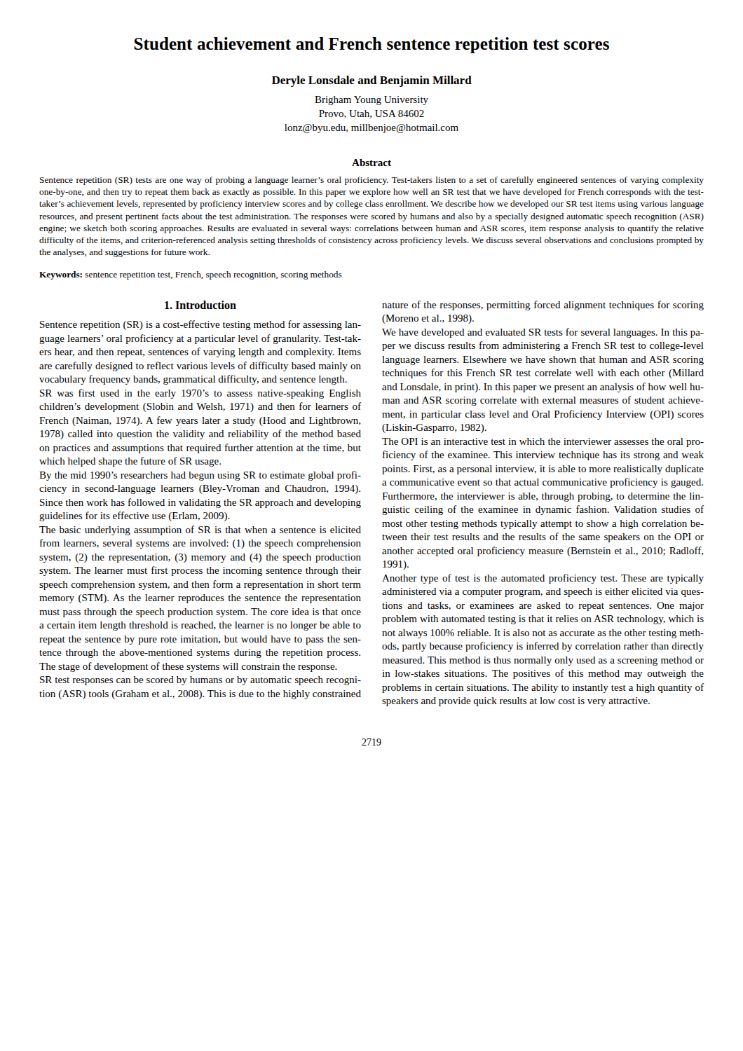Student achievement and French sentence repetition test scores
Deryle Lonsdale and Benjamin Millard
Brigham Young University
Provo, Utah, USA 84602
lonz@byu.edu, millbenjoe@hotmail.com
Abstract
Sentence repetition (SR) tests are one way of probing a language learner’s oral proficiency. Test-takers listen to a set of carefully engineered sentences of varying complexity one-by-one, and then try to repeat them back as exactly as possible. In this paper we explore how well an SR test that we have developed for French corresponds with the test-taker’s achievement levels, represented by proficiency interview scores and by college class enrollment. We describe how we developed our SR test items using various language resources, and present pertinent facts about the test administration. The responses were scored by humans and also by a specially designed automatic speech recognition (ASR) engine; we sketch both scoring approaches. Results are evaluated in several ways: correlations between human and ASR scores, item response analysis to quantify the relative difficulty of the items, and criterion-referenced analysis setting thresholds of consistency across proficiency levels. We discuss several observations and conclusions prompted by the analyses, and suggestions for future work.
Keywords: sentence repetition test, French, speech recognition, scoring methods
1. Introduction
Sentence repetition (SR) is a cost-effective testing method for assessing language learners’ oral proficiency at a particular level of granularity. Test-takers hear, and then repeat, sentences of varying length and complexity. Items are carefully designed to reflect various levels of difficulty based mainly on vocabulary frequency bands, grammatical difficulty, and sentence length.
SR was first used in the early 1970’s to assess native-speaking English children’s development (Slobin and Welsh, 1971) and then for learners of French (Naiman, 1974). A few years later a study (Hood and Lightbrown, 1978) called into question the validity and reliability of the method based on practices and assumptions that required further attention at the time, but which helped shape the future of SR usage.
By the mid 1990’s researchers had begun using SR to estimate global proficiency in second-language learners (Bley-Vroman and Chaudron, 1994). Since then work has followed in validating the SR approach and developing guidelines for its effective use (Erlam, 2009).
The basic underlying assumption of SR is that when a sentence is elicited from learners, several systems are involved: (1) the speech comprehension system, (2) the representation, (3) memory and (4) the speech production system. The learner must first process the incoming sentence through their speech comprehension system, and then form a representation in short term memory (STM). As the learner reproduces the sentence the representation must pass through the speech production system. The core idea is that once a certain item length threshold is reached, the learner is no longer be able to repeat the sentence by pure rote imitation, but would have to pass the sentence through the above-mentioned systems during the repetition process. The stage of development of these systems will constrain the response.
SR test responses can be scored by humans or by automatic speech recognition (ASR) tools (Graham et al., 2008). This is due to the highly constrained nature of the responses, permitting forced alignment techniques for scoring (Moreno et al., 1998).
We have developed and evaluated SR tests for several languages. In this paper we discuss results from administering a French SR test to college-level language learners. Elsewhere we have shown that human and ASR scoring techniques for this French SR test correlate well with each other (Millard and Lonsdale, in print). In this paper we present an analysis of how well human and ASR scoring correlate with external measures of student achievement, in particular class level and Oral Proficiency Interview (OPI) scores (Liskin-Gasparro, 1982).
The OPI is an interactive test in which the interviewer assesses the oral proficiency of the examinee. This interview technique has its strong and weak points. First, as a personal interview, it is able to more realistically duplicate a communicative event so that actual communicative proficiency is gauged. Furthermore, the interviewer is able, through probing, to determine the linguistic ceiling of the examinee in dynamic fashion. Validation studies of most other testing methods typically attempt to show a high correlation between their test results and the results of the same speakers on the OPI or another accepted oral proficiency measure (Bernstein et al., 2010; Radloff, 1991).
Another type of test is the automated proficiency test. These are typically administered via a computer program, and speech is either elicited via questions and tasks, or examinees are asked to repeat sentences. One major problem with automated testing is that it relies on ASR technology, which is not always 100% reliable. It is also not as accurate as the other testing methods, partly because proficiency is inferred by correlation rather than directly measured. This method is thus normally only used as a screening method or in low-stakes situations. The positives of this method may outweigh the problems in certain situations. The ability to instantly test a high quantity of speakers and provide quick results at low cost is very attractive.
2719